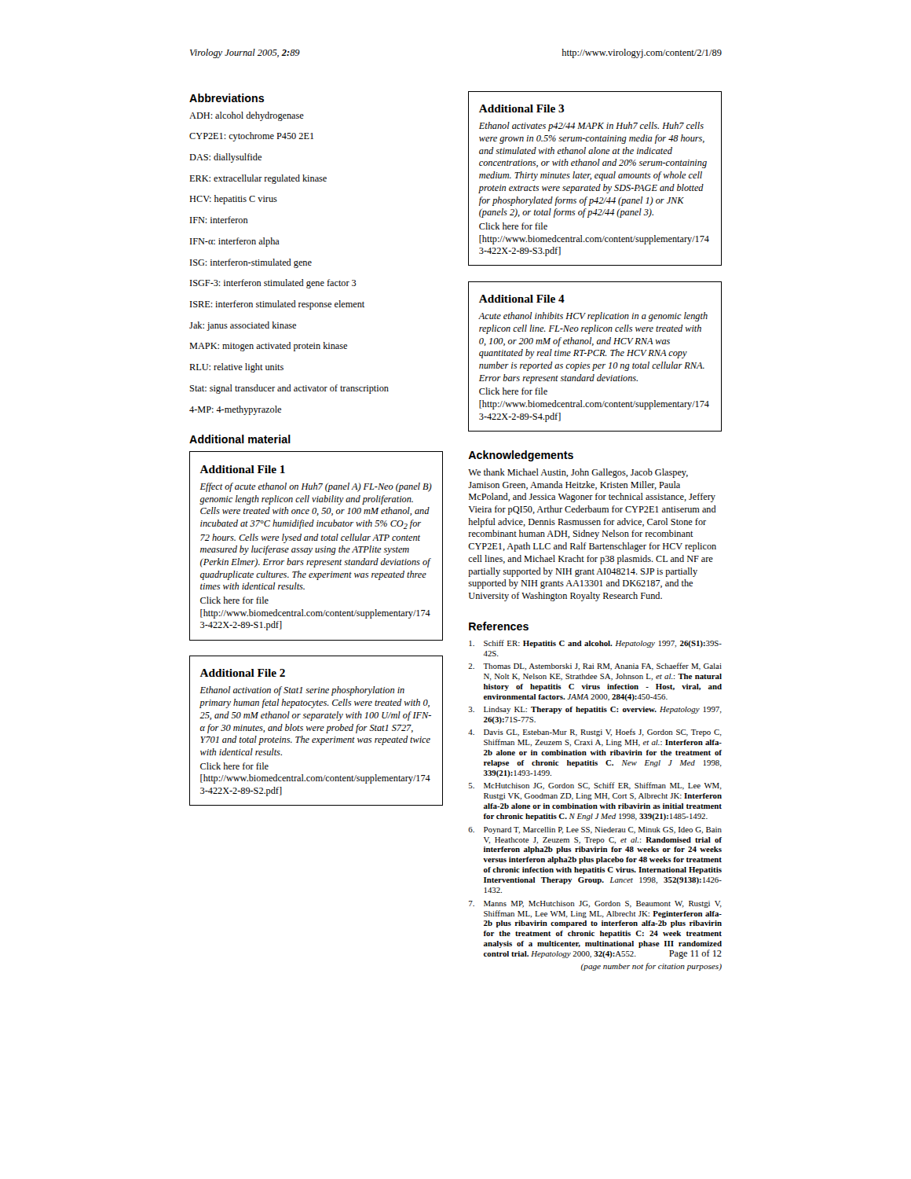Virology Journal 2005, 2: 89
http://www.virologyj.com/content/2/1/89
Abbreviations
ADH: alcohol dehydrogenase
CYP2E1: cytochrome P450 2E1
DAS: diallysulfide
ERK: extracellular regulated kinase
HCV: hepatitis C virus
IFN: interferon
IFN-α: interferon alpha
ISG: interferon-stimulated gene
ISGF-3: interferon stimulated gene factor 3
ISRE: interferon stimulated response element
Jak: janus associated kinase
MAPK: mitogen activated protein kinase
RLU: relative light units
Stat: signal transducer and activator of transcription
4-MP: 4-methypyrazole
Additional material
Additional File 1
Effect of acute ethanol on Huh7 (panel A) FL-Neo (panel B) genomic length replicon cell viability and proliferation. Cells were treated with once 0, 50, or 100 mM ethanol, and incubated at 37°C humidified incubator with 5% CO2 for 72 hours. Cells were lysed and total cellular ATP content measured by luciferase assay using the ATPlite system (Perkin Elmer). Error bars represent standard deviations of quadruplicate cultures. The experiment was repeated three times with identical results.
Click here for file
[http://www.biomedcentral.com/content/supplementary/1743-422X-2-89-S1.pdf]
Additional File 2
Ethanol activation of Stat1 serine phosphorylation in primary human fetal hepatocytes. Cells were treated with 0, 25, and 50 mM ethanol or separately with 100 U/ml of IFN-α for 30 minutes, and blots were probed for Stat1 S727, Y701 and total proteins. The experiment was repeated twice with identical results.
Click here for file
[http://www.biomedcentral.com/content/supplementary/1743-422X-2-89-S2.pdf]
Additional File 3
Ethanol activates p42/44 MAPK in Huh7 cells. Huh7 cells were grown in 0.5% serum-containing media for 48 hours, and stimulated with ethanol alone at the indicated concentrations, or with ethanol and 20% serum-containing medium. Thirty minutes later, equal amounts of whole cell protein extracts were separated by SDS-PAGE and blotted for phosphorylated forms of p42/44 (panel 1) or JNK (panels 2), or total forms of p42/44 (panel 3).
Click here for file
[http://www.biomedcentral.com/content/supplementary/1743-422X-2-89-S3.pdf]
Additional File 4
Acute ethanol inhibits HCV replication in a genomic length replicon cell line. FL-Neo replicon cells were treated with 0, 100, or 200 mM of ethanol, and HCV RNA was quantitated by real time RT-PCR. The HCV RNA copy number is reported as copies per 10 ng total cellular RNA. Error bars represent standard deviations.
Click here for file
[http://www.biomedcentral.com/content/supplementary/1743-422X-2-89-S4.pdf]
Acknowledgements
We thank Michael Austin, John Gallegos, Jacob Glaspey, Jamison Green, Amanda Heitzke, Kristen Miller, Paula McPoland, and Jessica Wagoner for technical assistance, Jeffery Vieira for pQI50, Arthur Cederbaum for CYP2E1 antiserum and helpful advice, Dennis Rasmussen for advice, Carol Stone for recombinant human ADH, Sidney Nelson for recombinant CYP2E1, Apath LLC and Ralf Bartenschlager for HCV replicon cell lines, and Michael Kracht for p38 plasmids. CL and NF are partially supported by NIH grant AI048214. SJP is partially supported by NIH grants AA13301 and DK62187, and the University of Washington Royalty Research Fund.
References
Schiff ER: Hepatitis C and alcohol. Hepatology 1997, 26(S1): 39S-42S.
Thomas DL, Astemborski J, Rai RM, Anania FA, Schaeffer M, Galai N, Nolt K, Nelson KE, Strathdee SA, Johnson L, et al.: The natural history of hepatitis C virus infection - Host, viral, and environmental factors. JAMA 2000, 284(4): 450-456.
Lindsay KL: Therapy of hepatitis C: overview. Hepatology 1997, 26(3): 71S-77S.
Davis GL, Esteban-Mur R, Rustgi V, Hoefs J, Gordon SC, Trepo C, Shiffman ML, Zeuzem S, Craxi A, Ling MH, et al.: Interferon alfa-2b alone or in combination with ribavirin for the treatment of relapse of chronic hepatitis C. New Engl J Med 1998, 339(21): 1493-1499.
McHutchison JG, Gordon SC, Schiff ER, Shiffman ML, Lee WM, Rustgi VK, Goodman ZD, Ling MH, Cort S, Albrecht JK: Interferon alfa-2b alone or in combination with ribavirin as initial treatment for chronic hepatitis C. N Engl J Med 1998, 339(21): 1485-1492.
Poynard T, Marcellin P, Lee SS, Niederau C, Minuk GS, Ideo G, Bain V, Heathcote J, Zeuzem S, Trepo C, et al.: Randomised trial of interferon alpha2b plus ribavirin for 48 weeks or for 24 weeks versus interferon alpha2b plus placebo for 48 weeks for treatment of chronic infection with hepatitis C virus. International Hepatitis Interventional Therapy Group. Lancet 1998, 352(9138): 1426-1432.
Manns MP, McHutchison JG, Gordon S, Beaumont W, Rustgi V, Shiffman ML, Lee WM, Ling ML, Albrecht JK: Peginterferon alfa-2b plus ribavirin compared to interferon alfa-2b plus ribavirin for the treatment of chronic hepatitis C: 24 week treatment analysis of a multicenter, multinational phase III randomized control trial. Hepatology 2000, 32(4): A552.
Page 11 of 12
(page number not for citation purposes)